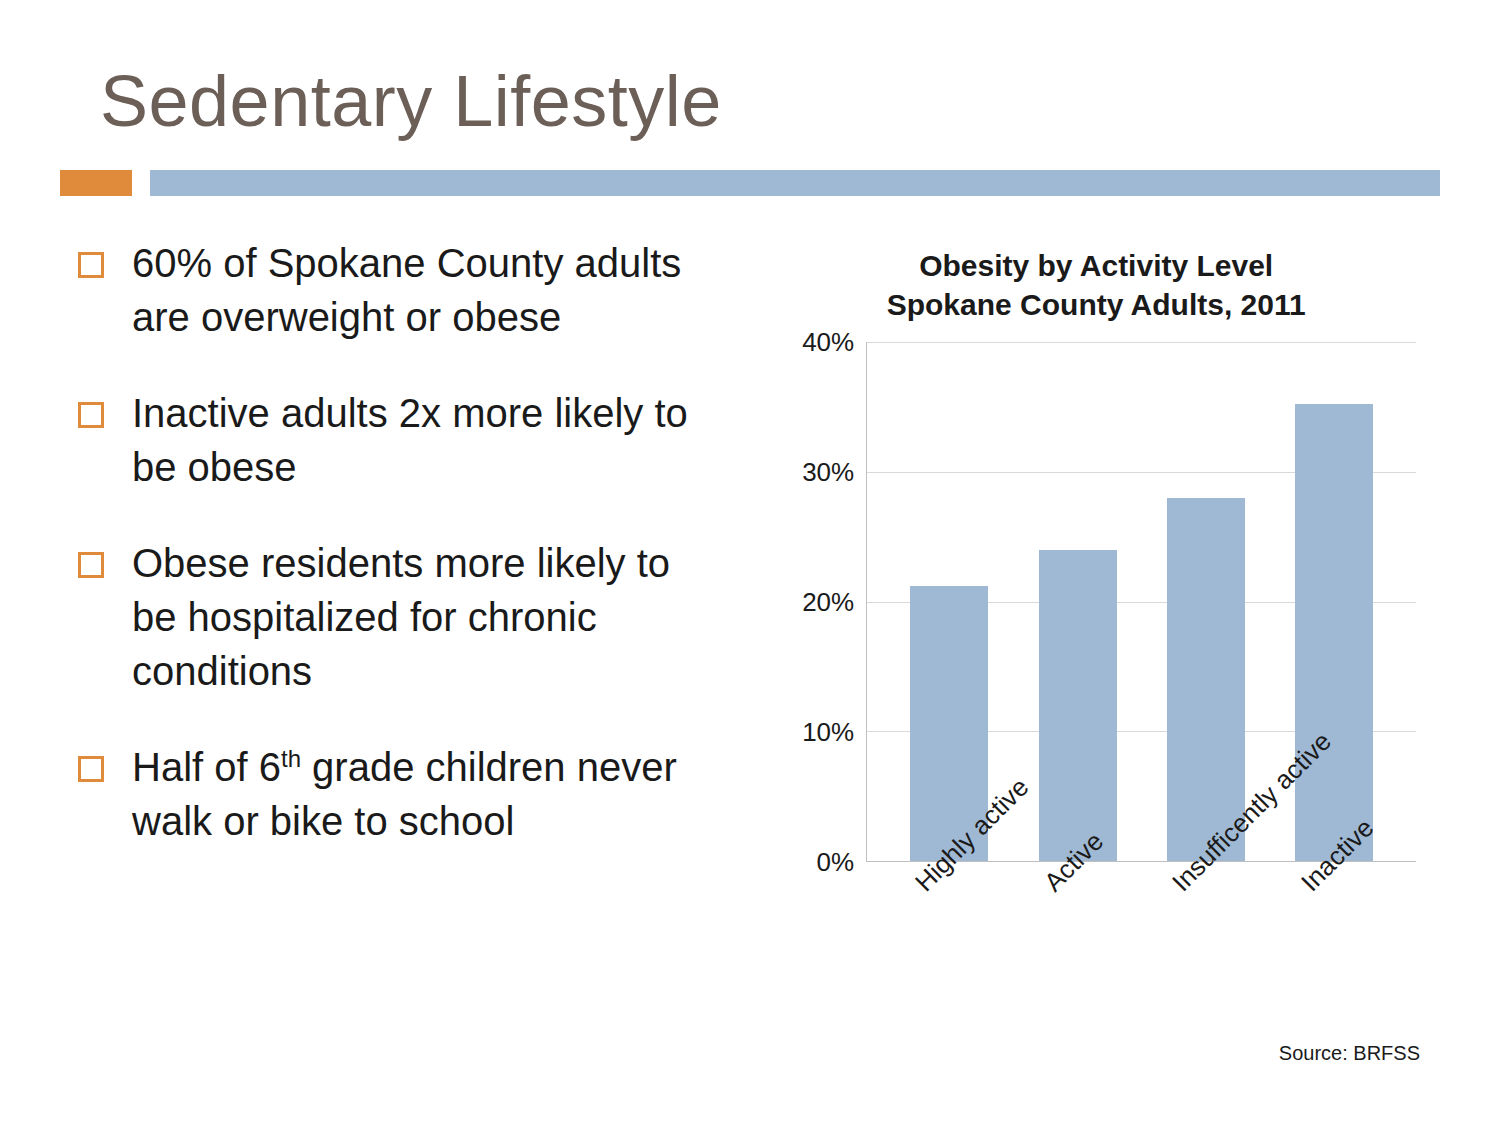Sedentary Lifestyle
60% of Spokane County adults are overweight or obese
Inactive adults 2x more likely to be obese
Obese residents more likely to be hospitalized for chronic conditions
Half of 6th grade children never walk or bike to school
Obesity by Activity Level
Spokane County Adults, 2011
40%
30%
20%
10%
0%
Highly active Active Insufficently active Inactive
Source: BRFSS